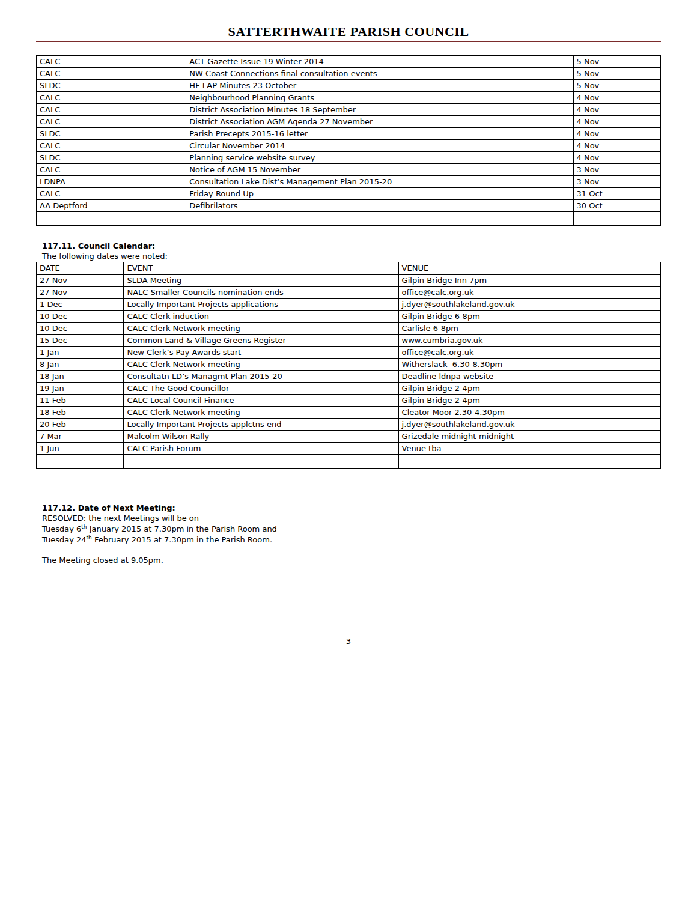SATTERTHWAITE PARISH COUNCIL
| CALC | ACT Gazette Issue 19 Winter 2014 | 5 Nov |
| CALC | NW Coast Connections final consultation events | 5 Nov |
| SLDC | HF LAP Minutes 23 October | 5 Nov |
| CALC | Neighbourhood Planning Grants | 4 Nov |
| CALC | District Association Minutes 18 September | 4 Nov |
| CALC | District Association AGM Agenda 27 November | 4 Nov |
| SLDC | Parish Precepts 2015-16 letter | 4 Nov |
| CALC | Circular November 2014 | 4 Nov |
| SLDC | Planning service website survey | 4 Nov |
| CALC | Notice of AGM 15 November | 3 Nov |
| LDNPA | Consultation Lake Dist’s Management Plan 2015-20 | 3 Nov |
| CALC | Friday Round Up | 31 Oct |
| AA Deptford | Defibrilators | 30 Oct |
117.11. Council Calendar:
The following dates were noted:
| DATE | EVENT | VENUE |
| --- | --- | --- |
| 27 Nov | SLDA Meeting | Gilpin Bridge Inn 7pm |
| 27 Nov | NALC Smaller Councils nomination ends | office@calc.org.uk |
| 1 Dec | Locally Important Projects applications | j.dyer@southlakeland.gov.uk |
| 10 Dec | CALC Clerk induction | Gilpin Bridge 6-8pm |
| 10 Dec | CALC Clerk Network meeting | Carlisle 6-8pm |
| 15 Dec | Common Land & Village Greens Register | www.cumbria.gov.uk |
| 1 Jan | New Clerk’s Pay Awards start | office@calc.org.uk |
| 8 Jan | CALC Clerk Network meeting | Witherslack 6.30-8.30pm |
| 18 Jan | Consultatn LD’s Managmt Plan 2015-20 | Deadline ldnpa website |
| 19 Jan | CALC The Good Councillor | Gilpin Bridge 2-4pm |
| 11 Feb | CALC Local Council Finance | Gilpin Bridge 2-4pm |
| 18 Feb | CALC Clerk Network meeting | Cleator Moor 2.30-4.30pm |
| 20 Feb | Locally Important Projects applctns end | j.dyer@southlakeland.gov.uk |
| 7 Mar | Malcolm Wilson Rally | Grizedale midnight-midnight |
| 1 Jun | CALC Parish Forum | Venue tba |
117.12. Date of Next Meeting:
RESOLVED: the next Meetings will be on
Tuesday 6th January 2015 at 7.30pm in the Parish Room and
Tuesday 24th February 2015 at 7.30pm in the Parish Room.
The Meeting closed at 9.05pm.
3